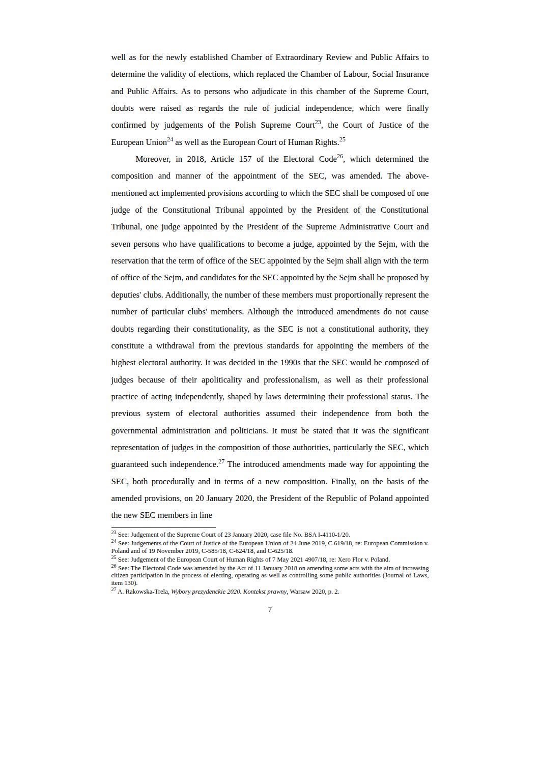well as for the newly established Chamber of Extraordinary Review and Public Affairs to determine the validity of elections, which replaced the Chamber of Labour, Social Insurance and Public Affairs. As to persons who adjudicate in this chamber of the Supreme Court, doubts were raised as regards the rule of judicial independence, which were finally confirmed by judgements of the Polish Supreme Court23, the Court of Justice of the European Union24 as well as the European Court of Human Rights.25
Moreover, in 2018, Article 157 of the Electoral Code26, which determined the composition and manner of the appointment of the SEC, was amended. The above-mentioned act implemented provisions according to which the SEC shall be composed of one judge of the Constitutional Tribunal appointed by the President of the Constitutional Tribunal, one judge appointed by the President of the Supreme Administrative Court and seven persons who have qualifications to become a judge, appointed by the Sejm, with the reservation that the term of office of the SEC appointed by the Sejm shall align with the term of office of the Sejm, and candidates for the SEC appointed by the Sejm shall be proposed by deputies' clubs. Additionally, the number of these members must proportionally represent the number of particular clubs' members. Although the introduced amendments do not cause doubts regarding their constitutionality, as the SEC is not a constitutional authority, they constitute a withdrawal from the previous standards for appointing the members of the highest electoral authority. It was decided in the 1990s that the SEC would be composed of judges because of their apoliticality and professionalism, as well as their professional practice of acting independently, shaped by laws determining their professional status. The previous system of electoral authorities assumed their independence from both the governmental administration and politicians. It must be stated that it was the significant representation of judges in the composition of those authorities, particularly the SEC, which guaranteed such independence.27 The introduced amendments made way for appointing the SEC, both procedurally and in terms of a new composition. Finally, on the basis of the amended provisions, on 20 January 2020, the President of the Republic of Poland appointed the new SEC members in line
23 See: Judgement of the Supreme Court of 23 January 2020, case file No. BSA I-4110-1/20.
24 See: Judgements of the Court of Justice of the European Union of 24 June 2019, C 619/18, re: European Commission v. Poland and of 19 November 2019, C-585/18, C-624/18, and C-625/18.
25 See: Judgement of the European Court of Human Rights of 7 May 2021 4907/18, re: Xero Flor v. Poland.
26 See: The Electoral Code was amended by the Act of 11 January 2018 on amending some acts with the aim of increasing citizen participation in the process of electing, operating as well as controlling some public authorities (Journal of Laws, item 130).
27 A. Rakowska-Trela, Wybory prezydenckie 2020. Kontekst prawny, Warsaw 2020, p. 2.
7